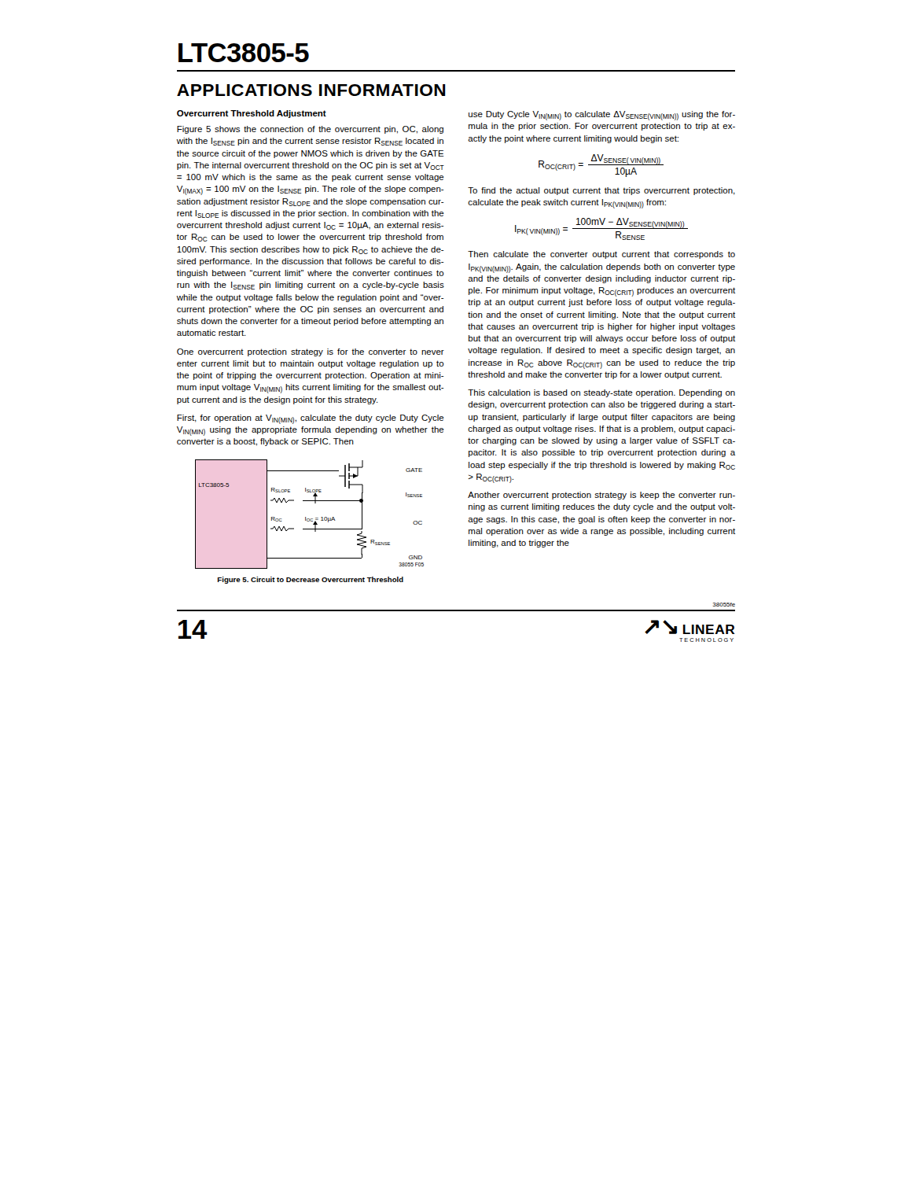LTC3805-5
APPLICATIONS INFORMATION
Overcurrent Threshold Adjustment
Figure 5 shows the connection of the overcurrent pin, OC, along with the ISENSE pin and the current sense resistor RSENSE located in the source circuit of the power NMOS which is driven by the GATE pin. The internal overcurrent threshold on the OC pin is set at VOCT = 100 mV which is the same as the peak current sense voltage VI(MAX) = 100 mV on the ISENSE pin. The role of the slope compensation adjustment resistor RSLOPE and the slope compensation current ISLOPE is discussed in the prior section. In combination with the overcurrent threshold adjust current IOC = 10µA, an external resistor ROC can be used to lower the overcurrent trip threshold from 100mV. This section describes how to pick ROC to achieve the desired performance. In the discussion that follows be careful to distinguish between “current limit” where the converter continues to run with the ISENSE pin limiting current on a cycle-by-cycle basis while the output voltage falls below the regulation point and “overcurrent protection” where the OC pin senses an overcurrent and shuts down the converter for a timeout period before attempting an automatic restart.
One overcurrent protection strategy is for the converter to never enter current limit but to maintain output voltage regulation up to the point of tripping the overcurrent protection. Operation at minimum input voltage VIN(MIN) hits current limiting for the smallest output current and is the design point for this strategy.
First, for operation at VIN(MIN), calculate the duty cycle Duty Cycle VIN(MIN) using the appropriate formula depending on whether the converter is a boost, flyback or SEPIC. Then
LTC3805-5
GATE
ISENSE
OC
GND
RSLOPE
ISLOPE
ROC
IOC = 10µA
RSENSE
38055 F05
Figure 5. Circuit to Decrease Overcurrent Threshold
use Duty Cycle VIN(MIN) to calculate ΔVSENSE(VIN(MIN)) using the formula in the prior section. For overcurrent protection to trip at exactly the point where current limiting would begin set:
ROC(CRIT) = ΔVSENSE( VIN(MIN)) 10µA
To find the actual output current that trips overcurrent protection, calculate the peak switch current IPK(VIN(MIN)) from:
IPK( VIN(MIN)) = 100mV − ΔVSENSE(VIN(MIN)) RSENSE
Then calculate the converter output current that corresponds to IPK(VIN(MIN)). Again, the calculation depends both on converter type and the details of converter design including inductor current ripple. For minimum input voltage, ROC(CRIT) produces an overcurrent trip at an output current just before loss of output voltage regulation and the onset of current limiting. Note that the output current that causes an overcurrent trip is higher for higher input voltages but that an overcurrent trip will always occur before loss of output voltage regulation. If desired to meet a specific design target, an increase in ROC above ROC(CRIT) can be used to reduce the trip threshold and make the converter trip for a lower output current.
This calculation is based on steady-state operation. Depending on design, overcurrent protection can also be triggered during a start-up transient, particularly if large output filter capacitors are being charged as output voltage rises. If that is a problem, output capacitor charging can be slowed by using a larger value of SSFLT capacitor. It is also possible to trip overcurrent protection during a load step especially if the trip threshold is lowered by making ROC > ROC(CRIT).
Another overcurrent protection strategy is keep the converter running as current limiting reduces the duty cycle and the output voltage sags. In this case, the goal is often keep the converter in normal operation over as wide a range as possible, including current limiting, and to trigger the
38055fe
14
↗↘ LINEAR
TECHNOLOGY